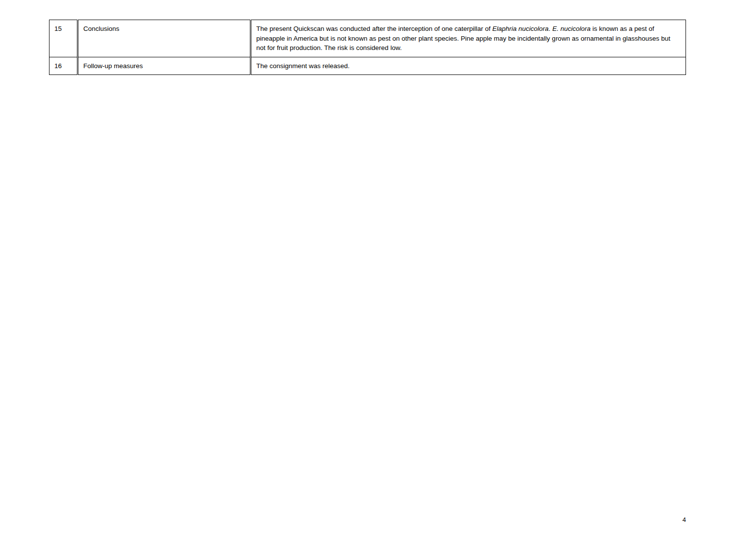| 15 | Conclusions | The present Quickscan was conducted after the interception of one caterpillar of Elaphria nucicolora . E. nucicolora is known as a pest of pineapple in America but is not known as pest on other plant species. Pine apple may be incidentally grown as ornamental in glasshouses but not for fruit production. The risk is considered low. |
| 16 | Follow-up measures | The consignment was released. |
4